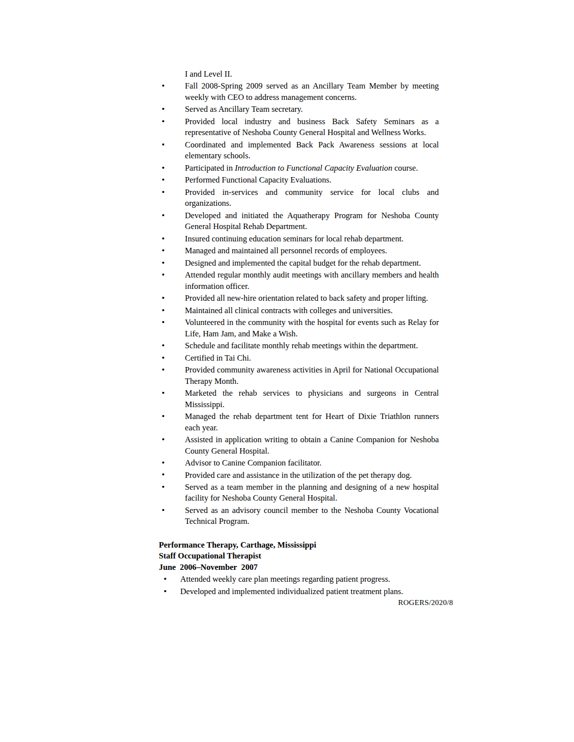I and Level II.
Fall 2008-Spring 2009 served as an Ancillary Team Member by meeting weekly with CEO to address management concerns.
Served as Ancillary Team secretary.
Provided local industry and business Back Safety Seminars as a representative of Neshoba County General Hospital and Wellness Works.
Coordinated and implemented Back Pack Awareness sessions at local elementary schools.
Participated in Introduction to Functional Capacity Evaluation course.
Performed Functional Capacity Evaluations.
Provided in-services and community service for local clubs and organizations.
Developed and initiated the Aquatherapy Program for Neshoba County General Hospital Rehab Department.
Insured continuing education seminars for local rehab department.
Managed and maintained all personnel records of employees.
Designed and implemented the capital budget for the rehab department.
Attended regular monthly audit meetings with ancillary members and health information officer.
Provided all new-hire orientation related to back safety and proper lifting.
Maintained all clinical contracts with colleges and universities.
Volunteered in the community with the hospital for events such as Relay for Life, Ham Jam, and Make a Wish.
Schedule and facilitate monthly rehab meetings within the department.
Certified in Tai Chi.
Provided community awareness activities in April for National Occupational Therapy Month.
Marketed the rehab services to physicians and surgeons in Central Mississippi.
Managed the rehab department tent for Heart of Dixie Triathlon runners each year.
Assisted in application writing to obtain a Canine Companion for Neshoba County General Hospital.
Advisor to Canine Companion facilitator.
Provided care and assistance in the utilization of the pet therapy dog.
Served as a team member in the planning and designing of a new hospital facility for Neshoba County General Hospital.
Served as an advisory council member to the Neshoba County Vocational Technical Program.
Performance Therapy, Carthage, Mississippi
Staff Occupational Therapist
June 2006–November 2007
Attended weekly care plan meetings regarding patient progress.
Developed and implemented individualized patient treatment plans.
ROGERS/2020/8